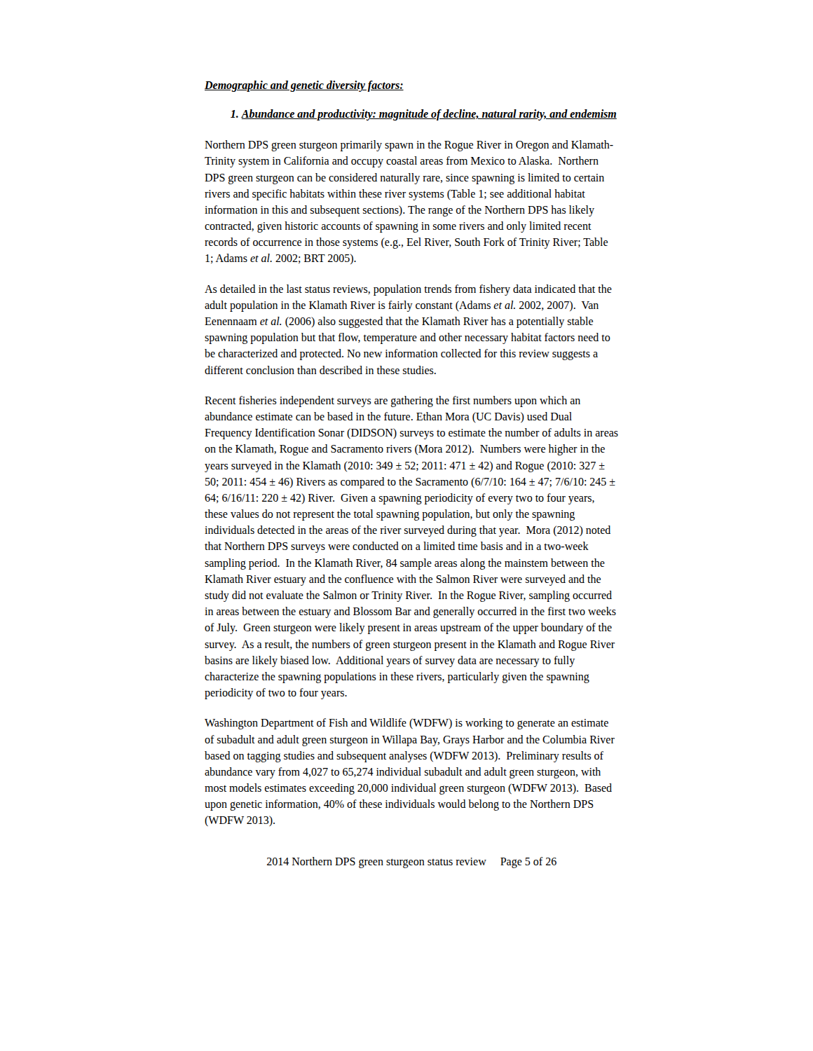Demographic and genetic diversity factors:
Abundance and productivity: magnitude of decline, natural rarity, and endemism
Northern DPS green sturgeon primarily spawn in the Rogue River in Oregon and Klamath-Trinity system in California and occupy coastal areas from Mexico to Alaska. Northern DPS green sturgeon can be considered naturally rare, since spawning is limited to certain rivers and specific habitats within these river systems (Table 1; see additional habitat information in this and subsequent sections). The range of the Northern DPS has likely contracted, given historic accounts of spawning in some rivers and only limited recent records of occurrence in those systems (e.g., Eel River, South Fork of Trinity River; Table 1; Adams et al. 2002; BRT 2005).
As detailed in the last status reviews, population trends from fishery data indicated that the adult population in the Klamath River is fairly constant (Adams et al. 2002, 2007). Van Eenennaam et al. (2006) also suggested that the Klamath River has a potentially stable spawning population but that flow, temperature and other necessary habitat factors need to be characterized and protected. No new information collected for this review suggests a different conclusion than described in these studies.
Recent fisheries independent surveys are gathering the first numbers upon which an abundance estimate can be based in the future. Ethan Mora (UC Davis) used Dual Frequency Identification Sonar (DIDSON) surveys to estimate the number of adults in areas on the Klamath, Rogue and Sacramento rivers (Mora 2012). Numbers were higher in the years surveyed in the Klamath (2010: 349 ± 52; 2011: 471 ± 42) and Rogue (2010: 327 ± 50; 2011: 454 ± 46) Rivers as compared to the Sacramento (6/7/10: 164 ± 47; 7/6/10: 245 ± 64; 6/16/11: 220 ± 42) River. Given a spawning periodicity of every two to four years, these values do not represent the total spawning population, but only the spawning individuals detected in the areas of the river surveyed during that year. Mora (2012) noted that Northern DPS surveys were conducted on a limited time basis and in a two-week sampling period. In the Klamath River, 84 sample areas along the mainstem between the Klamath River estuary and the confluence with the Salmon River were surveyed and the study did not evaluate the Salmon or Trinity River. In the Rogue River, sampling occurred in areas between the estuary and Blossom Bar and generally occurred in the first two weeks of July. Green sturgeon were likely present in areas upstream of the upper boundary of the survey. As a result, the numbers of green sturgeon present in the Klamath and Rogue River basins are likely biased low. Additional years of survey data are necessary to fully characterize the spawning populations in these rivers, particularly given the spawning periodicity of two to four years.
Washington Department of Fish and Wildlife (WDFW) is working to generate an estimate of subadult and adult green sturgeon in Willapa Bay, Grays Harbor and the Columbia River based on tagging studies and subsequent analyses (WDFW 2013). Preliminary results of abundance vary from 4,027 to 65,274 individual subadult and adult green sturgeon, with most models estimates exceeding 20,000 individual green sturgeon (WDFW 2013). Based upon genetic information, 40% of these individuals would belong to the Northern DPS (WDFW 2013).
2014 Northern DPS green sturgeon status review Page 5 of 26